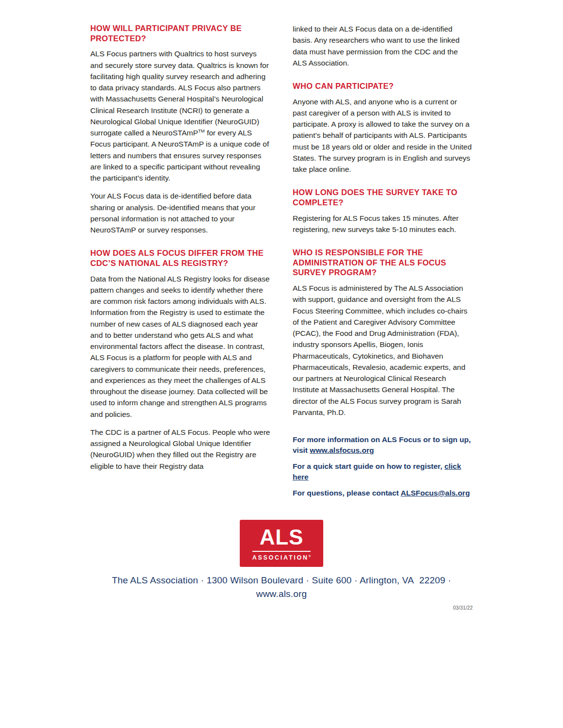How will participant privacy be protected?
ALS Focus partners with Qualtrics to host surveys and securely store survey data. Qualtrics is known for facilitating high quality survey research and adhering to data privacy standards. ALS Focus also partners with Massachusetts General Hospital’s Neurological Clinical Research Institute (NCRI) to generate a Neurological Global Unique Identifier (NeuroGUID) surrogate called a NeuroSTAmPTM for every ALS Focus participant. A NeuroSTAmP is a unique code of letters and numbers that ensures survey responses are linked to a specific participant without revealing the participant’s identity.
Your ALS Focus data is de-identified before data sharing or analysis. De-identified means that your personal information is not attached to your NeuroSTAmP or survey responses.
How does ALS Focus differ from the CDC’s National ALS Registry?
Data from the National ALS Registry looks for disease pattern changes and seeks to identify whether there are common risk factors among individuals with ALS. Information from the Registry is used to estimate the number of new cases of ALS diagnosed each year and to better understand who gets ALS and what environmental factors affect the disease. In contrast, ALS Focus is a platform for people with ALS and caregivers to communicate their needs, preferences, and experiences as they meet the challenges of ALS throughout the disease journey. Data collected will be used to inform change and strengthen ALS programs and policies.
The CDC is a partner of ALS Focus. People who were assigned a Neurological Global Unique Identifier (NeuroGUID) when they filled out the Registry are eligible to have their Registry data
linked to their ALS Focus data on a de-identified basis. Any researchers who want to use the linked data must have permission from the CDC and the ALS Association.
Who can participate?
Anyone with ALS, and anyone who is a current or past caregiver of a person with ALS is invited to participate. A proxy is allowed to take the survey on a patient’s behalf of participants with ALS. Participants must be 18 years old or older and reside in the United States. The survey program is in English and surveys take place online.
How long does the survey take to complete?
Registering for ALS Focus takes 15 minutes. After registering, new surveys take 5-10 minutes each.
Who is responsible for the administration of the ALS Focus survey program?
ALS Focus is administered by The ALS Association with support, guidance and oversight from the ALS Focus Steering Committee, which includes co-chairs of the Patient and Caregiver Advisory Committee (PCAC), the Food and Drug Administration (FDA), industry sponsors Apellis, Biogen, Ionis Pharmaceuticals, Cytokinetics, and Biohaven Pharmaceuticals, Revalesio, academic experts, and our partners at Neurological Clinical Research Institute at Massachusetts General Hospital. The director of the ALS Focus survey program is Sarah Parvanta, Ph.D.
For more information on ALS Focus or to sign up, visit www.alsfocus.org
For a quick start guide on how to register, click here
For questions, please contact ALSFocus@als.org
ALS ASSOCIATION®
The ALS Association · 1300 Wilson Boulevard · Suite 600 · Arlington, VA 22209 · www.als.org
03/31/22